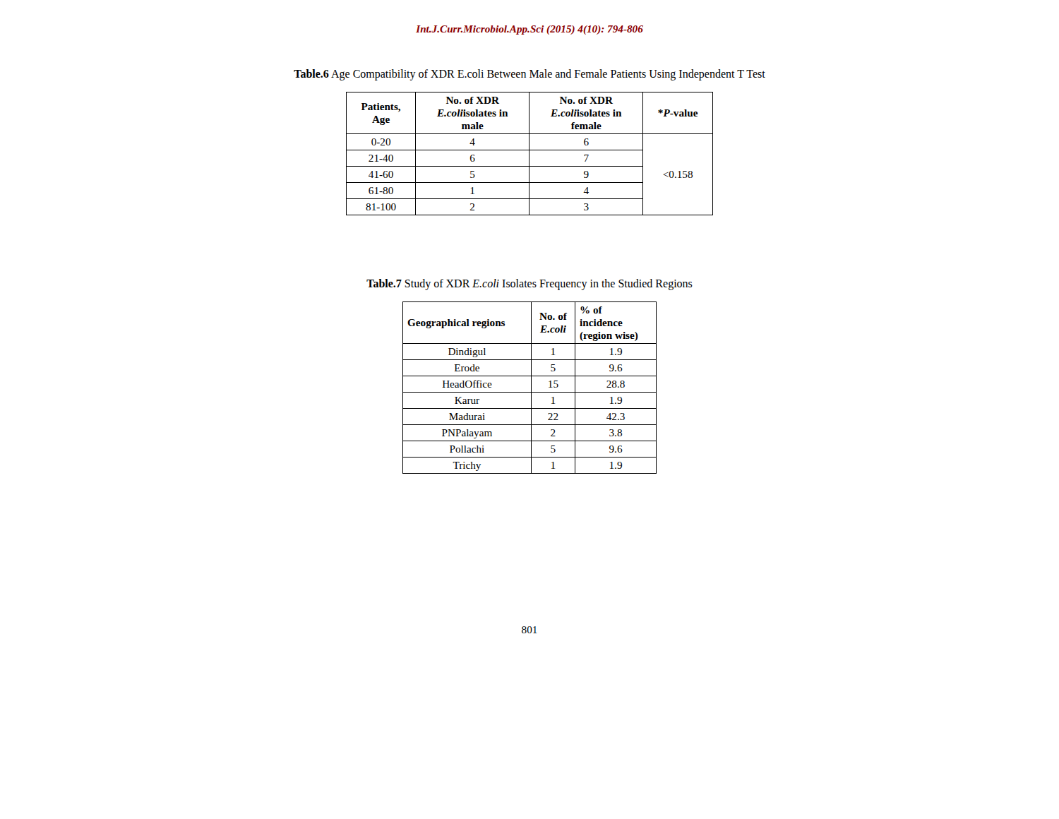Int.J.Curr.Microbiol.App.Sci (2015) 4(10): 794-806
Table.6 Age Compatibility of XDR E.coli Between Male and Female Patients Using Independent T Test
| Patients, Age | No. of XDR E.coli isolates in male | No. of XDR E.coli isolates in female | * P -value |
| --- | --- | --- | --- |
| 0-20 | 4 | 6 | <0.158 |
| 21-40 | 6 | 7 |
| 41-60 | 5 | 9 |
| 61-80 | 1 | 4 |
| 81-100 | 2 | 3 |
Table.7 Study of XDR E.coli Isolates Frequency in the Studied Regions
| Geographical regions | No. of E.coli | % of incidence (region wise) |
| --- | --- | --- |
| Dindigul | 1 | 1.9 |
| Erode | 5 | 9.6 |
| HeadOffice | 15 | 28.8 |
| Karur | 1 | 1.9 |
| Madurai | 22 | 42.3 |
| PNPalayam | 2 | 3.8 |
| Pollachi | 5 | 9.6 |
| Trichy | 1 | 1.9 |
801